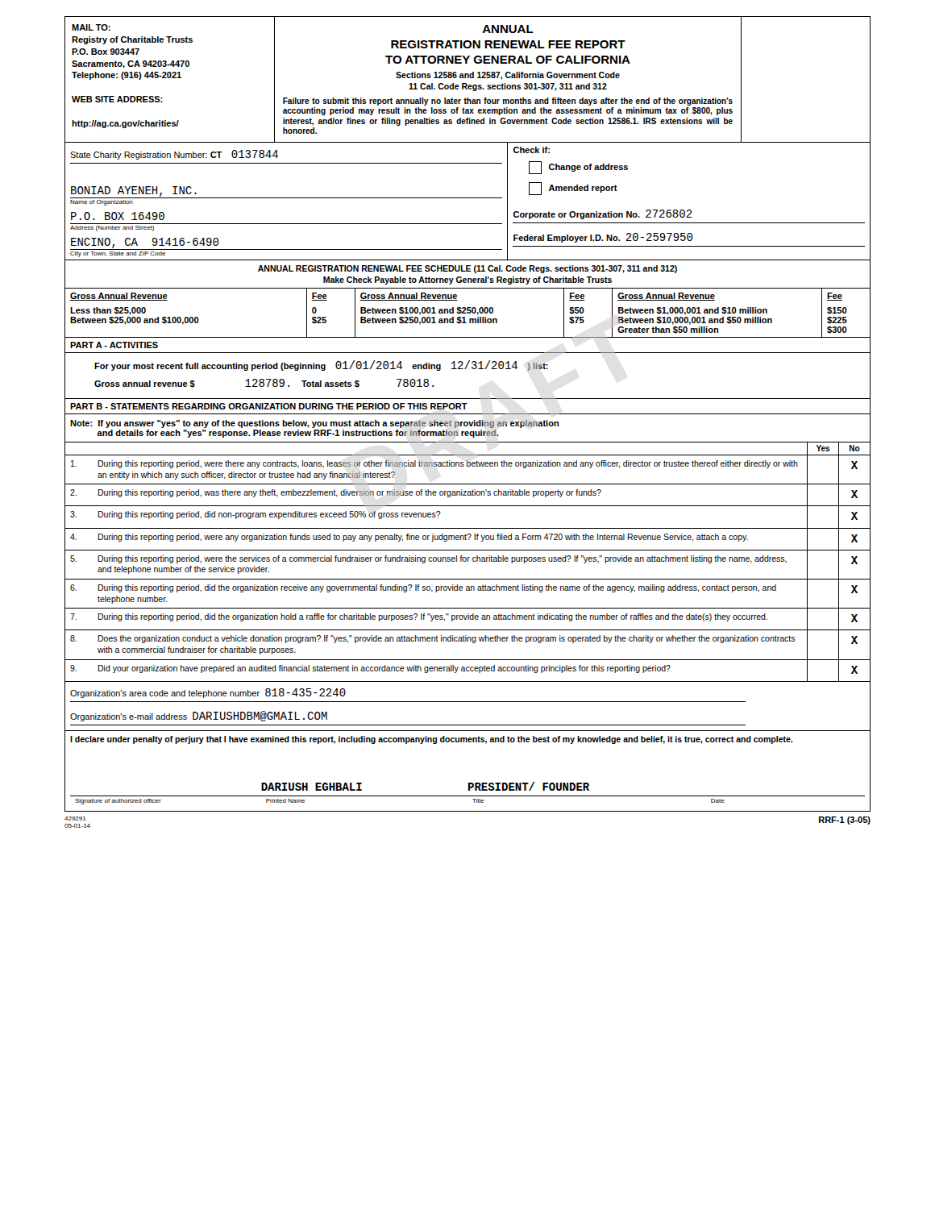DRAFT
| MAIL TO: Registry of Charitable Trusts P.O. Box 903447 Sacramento, CA 94203-4470 Telephone: (916) 445-2021 WEB SITE ADDRESS: http://ag.ca.gov/charities/ | ANNUAL REGISTRATION RENEWAL FEE REPORT TO ATTORNEY GENERAL OF CALIFORNIA Sections 12586 and 12587, California Government Code 11 Cal. Code Regs. sections 301-307, 311 and 312 Failure to submit this report annually no later than four months and fifteen days after the end of the organization's accounting period may result in the loss of tax exemption and the assessment of a minimum tax of $800, plus interest, and/or fines or filing penalties as defined in Government Code section 12586.1. IRS extensions will be honored. | |
| State Charity Registration Number: CT 0137844 BONIAD AYENEH, INC. Name of Organization P.O. BOX 16490 Address (Number and Street) ENCINO, CA 91416-6490 City or Town, State and ZIP Code | Check if: Change of address Amended report Corporate or Organization No. 2726802 Federal Employer I.D. No. 20-2597950 |
| ANNUAL REGISTRATION RENEWAL FEE SCHEDULE (11 Cal. Code Regs. sections 301-307, 311 and 312) Make Check Payable to Attorney General's Registry of Charitable Trusts |
| Gross Annual Revenue | Fee | Gross Annual Revenue | Fee | Gross Annual Revenue | Fee |
| Less than $25,000 Between $25,000 and $100,000 | 0 $25 | Between $100,001 and $250,000 Between $250,001 and $1 million | $50 $75 | Between $1,000,001 and $10 million Between $10,000,001 and $50 million Greater than $50 million | $150 $225 $300 |
| PART A - ACTIVITIES |
| For your most recent full accounting period (beginning 01/01/2014 ending 12/31/2014 ) list: Gross annual revenue $ 128789. Total assets $ 78018. |
| PART B - STATEMENTS REGARDING ORGANIZATION DURING THE PERIOD OF THIS REPORT |
| Note: If you answer "yes" to any of the questions below, you must attach a separate sheet providing an explanation and details for each "yes" response. Please review RRF-1 instructions for information required. |
| | | Yes | No |
| 1. | During this reporting period, were there any contracts, loans, leases or other financial transactions between the organization and any officer, director or trustee thereof either directly or with an entity in which any such officer, director or trustee had any financial interest? | | X |
| 2. | During this reporting period, was there any theft, embezzlement, diversion or misuse of the organization's charitable property or funds? | | X |
| 3. | During this reporting period, did non-program expenditures exceed 50% of gross revenues? | | X |
| 4. | During this reporting period, were any organization funds used to pay any penalty, fine or judgment? If you filed a Form 4720 with the Internal Revenue Service, attach a copy. | | X |
| 5. | During this reporting period, were the services of a commercial fundraiser or fundraising counsel for charitable purposes used? If "yes," provide an attachment listing the name, address, and telephone number of the service provider. | | X |
| 6. | During this reporting period, did the organization receive any governmental funding? If so, provide an attachment listing the name of the agency, mailing address, contact person, and telephone number. | | X |
| 7. | During this reporting period, did the organization hold a raffle for charitable purposes? If "yes," provide an attachment indicating the number of raffles and the date(s) they occurred. | | X |
| 8. | Does the organization conduct a vehicle donation program? If "yes," provide an attachment indicating whether the program is operated by the charity or whether the organization contracts with a commercial fundraiser for charitable purposes. | | X |
| 9. | Did your organization have prepared an audited financial statement in accordance with generally accepted accounting principles for this reporting period? | | X |
| Organization's area code and telephone number 818-435-2240 Organization's e-mail address DARIUSHDBM@GMAIL.COM |
| I declare under penalty of perjury that I have examined this report, including accompanying documents, and to the best of my knowledge and belief, it is true, correct and complete. / / DARIUSH EGHBALI / PRESIDENT/ FOUNDER / / / Signature of authorized officer / Printed Name / Title / Date / |
429291
05-01-14 RRF-1 (3-05)